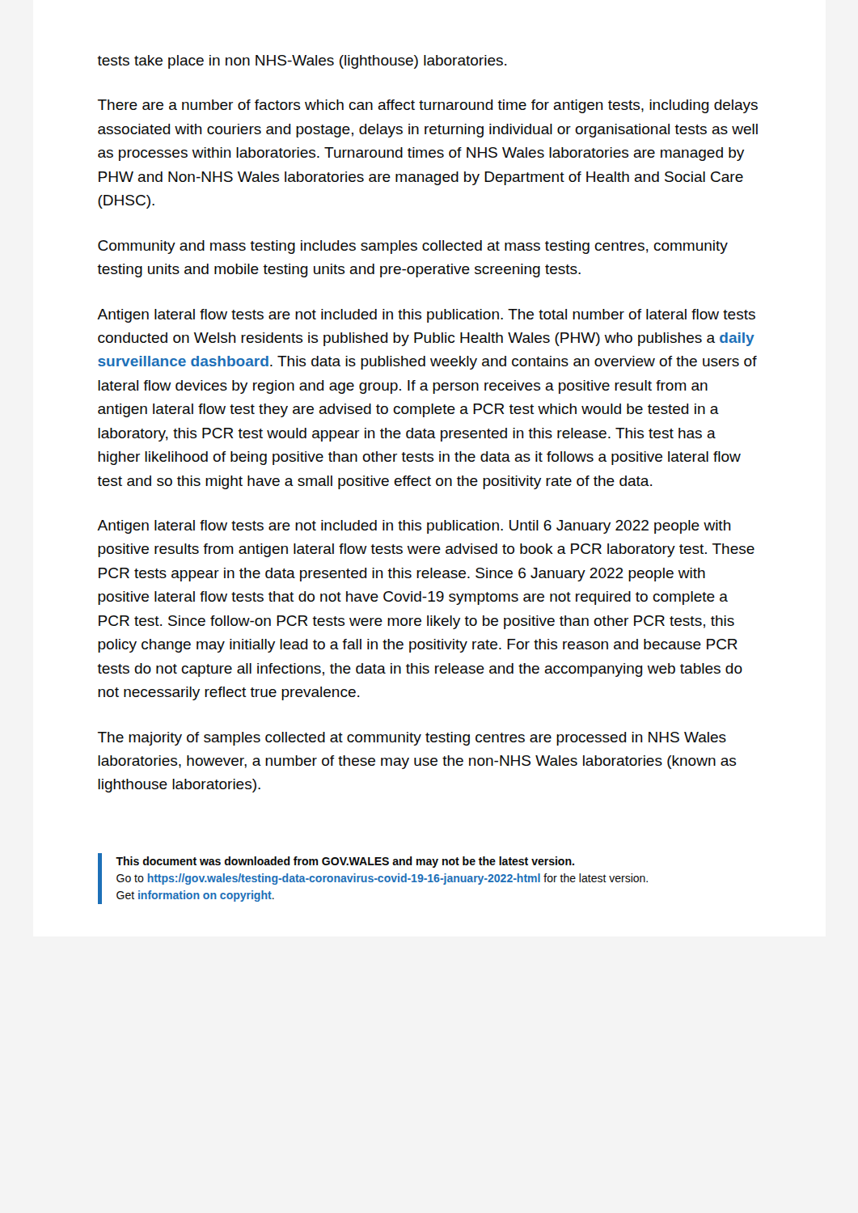tests take place in non NHS-Wales (lighthouse) laboratories.
There are a number of factors which can affect turnaround time for antigen tests, including delays associated with couriers and postage, delays in returning individual or organisational tests as well as processes within laboratories. Turnaround times of NHS Wales laboratories are managed by PHW and Non-NHS Wales laboratories are managed by Department of Health and Social Care (DHSC).
Community and mass testing includes samples collected at mass testing centres, community testing units and mobile testing units and pre-operative screening tests.
Antigen lateral flow tests are not included in this publication. The total number of lateral flow tests conducted on Welsh residents is published by Public Health Wales (PHW) who publishes a daily surveillance dashboard. This data is published weekly and contains an overview of the users of lateral flow devices by region and age group. If a person receives a positive result from an antigen lateral flow test they are advised to complete a PCR test which would be tested in a laboratory, this PCR test would appear in the data presented in this release. This test has a higher likelihood of being positive than other tests in the data as it follows a positive lateral flow test and so this might have a small positive effect on the positivity rate of the data.
Antigen lateral flow tests are not included in this publication. Until 6 January 2022 people with positive results from antigen lateral flow tests were advised to book a PCR laboratory test. These PCR tests appear in the data presented in this release. Since 6 January 2022 people with positive lateral flow tests that do not have Covid-19 symptoms are not required to complete a PCR test. Since follow-on PCR tests were more likely to be positive than other PCR tests, this policy change may initially lead to a fall in the positivity rate. For this reason and because PCR tests do not capture all infections, the data in this release and the accompanying web tables do not necessarily reflect true prevalence.
The majority of samples collected at community testing centres are processed in NHS Wales laboratories, however, a number of these may use the non-NHS Wales laboratories (known as lighthouse laboratories).
This document was downloaded from GOV.WALES and may not be the latest version.
Go to https://gov.wales/testing-data-coronavirus-covid-19-16-january-2022-html for the latest version.
Get information on copyright.